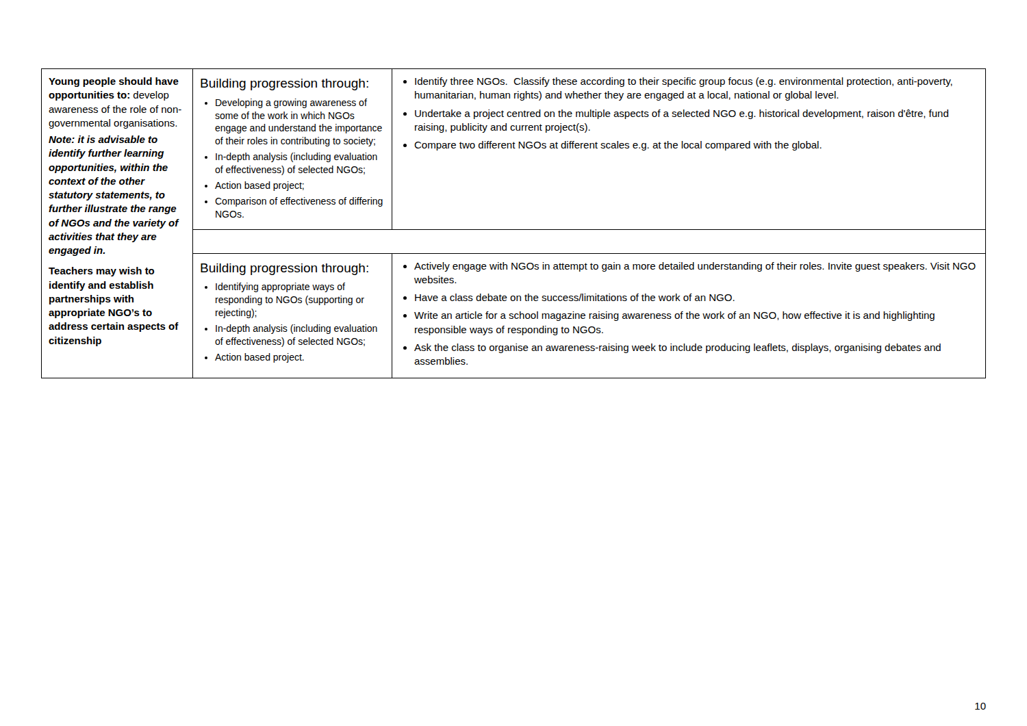| Young people should have opportunities to: develop awareness of the role of non-governmental organisations. Note: it is advisable to identify further learning opportunities, within the context of the other statutory statements, to further illustrate the range of NGOs and the variety of activities that they are engaged in. Teachers may wish to identify and establish partnerships with appropriate NGO’s to address certain aspects of citizenship | Building progression through: Developing a growing awareness of some of the work in which NGOs engage and understand the importance of their roles in contributing to society; In-depth analysis (including evaluation of effectiveness) of selected NGOs; Action based project; Comparison of effectiveness of differing NGOs. | Identify three NGOs. Classify these according to their specific group focus (e.g. environmental protection, anti-poverty, humanitarian, human rights) and whether they are engaged at a local, national or global level. Undertake a project centred on the multiple aspects of a selected NGO e.g. historical development, raison d'être, fund raising, publicity and current project(s). Compare two different NGOs at different scales e.g. at the local compared with the global. |
| Building progression through: Identifying appropriate ways of responding to NGOs (supporting or rejecting); In-depth analysis (including evaluation of effectiveness) of selected NGOs; Action based project. | Actively engage with NGOs in attempt to gain a more detailed understanding of their roles. Invite guest speakers. Visit NGO websites. Have a class debate on the success/limitations of the work of an NGO. Write an article for a school magazine raising awareness of the work of an NGO, how effective it is and highlighting responsible ways of responding to NGOs. Ask the class to organise an awareness-raising week to include producing leaflets, displays, organising debates and assemblies. |
10